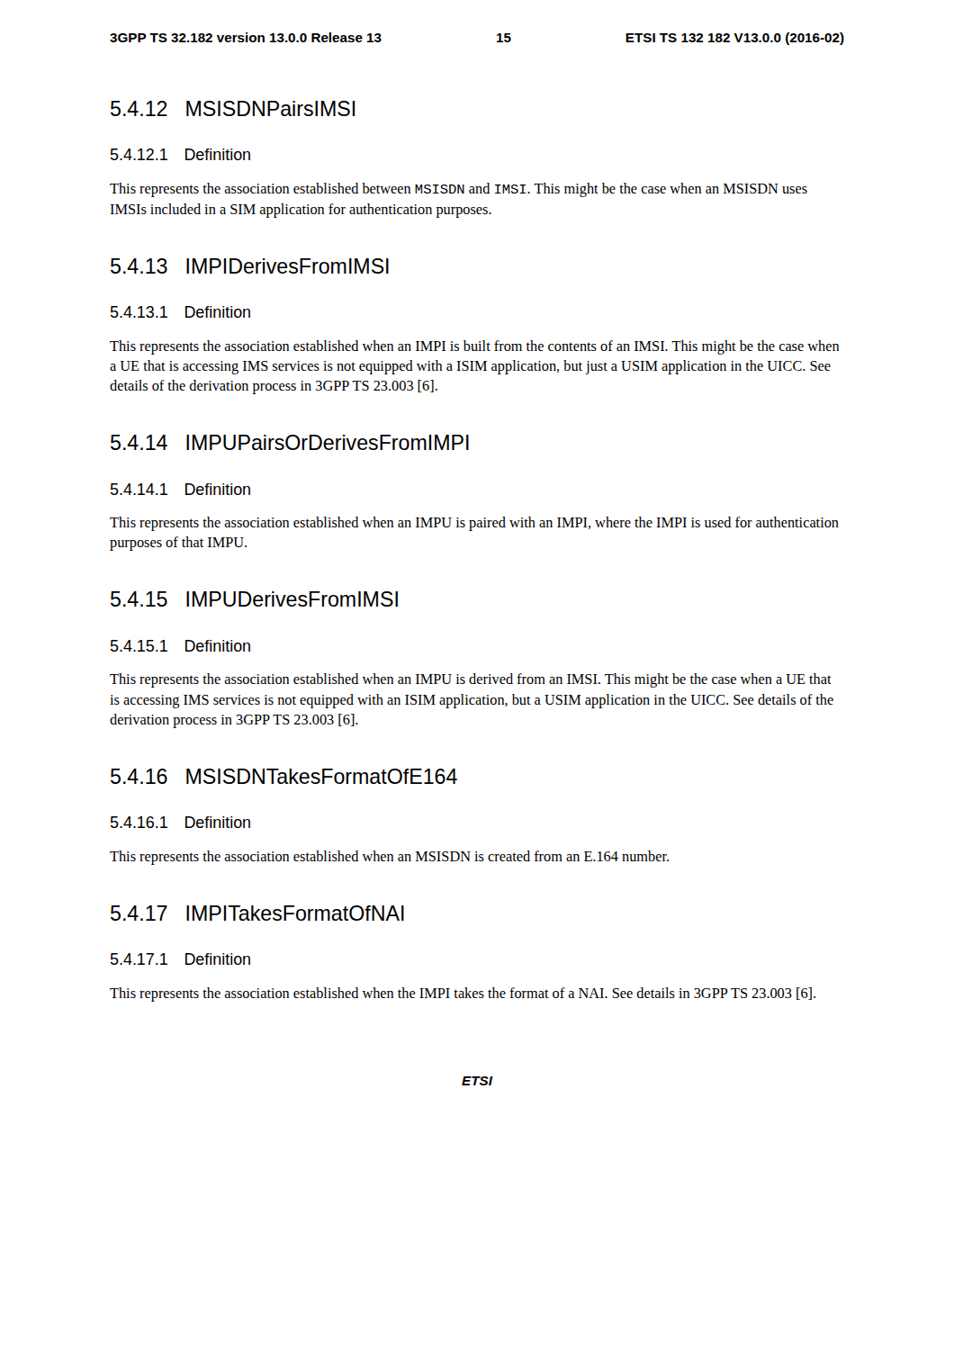3GPP TS 32.182 version 13.0.0 Release 13 15 ETSI TS 132 182 V13.0.0 (2016-02)
5.4.12 MSISDNPairsIMSI
5.4.12.1 Definition
This represents the association established between MSISDN and IMSI. This might be the case when an MSISDN uses IMSIs included in a SIM application for authentication purposes.
5.4.13 IMPIDerivesFromIMSI
5.4.13.1 Definition
This represents the association established when an IMPI is built from the contents of an IMSI. This might be the case when a UE that is accessing IMS services is not equipped with a ISIM application, but just a USIM application in the UICC. See details of the derivation process in 3GPP TS 23.003 [6].
5.4.14 IMPUPairsOrDerivesFromIMPI
5.4.14.1 Definition
This represents the association established when an IMPU is paired with an IMPI, where the IMPI is used for authentication purposes of that IMPU.
5.4.15 IMPUDerivesFromIMSI
5.4.15.1 Definition
This represents the association established when an IMPU is derived from an IMSI. This might be the case when a UE that is accessing IMS services is not equipped with an ISIM application, but a USIM application in the UICC. See details of the derivation process in 3GPP TS 23.003 [6].
5.4.16 MSISDNTakesFormatOfE164
5.4.16.1 Definition
This represents the association established when an MSISDN is created from an E.164 number.
5.4.17 IMPITakesFormatOfNAI
5.4.17.1 Definition
This represents the association established when the IMPI takes the format of a NAI. See details in 3GPP TS 23.003 [6].
ETSI